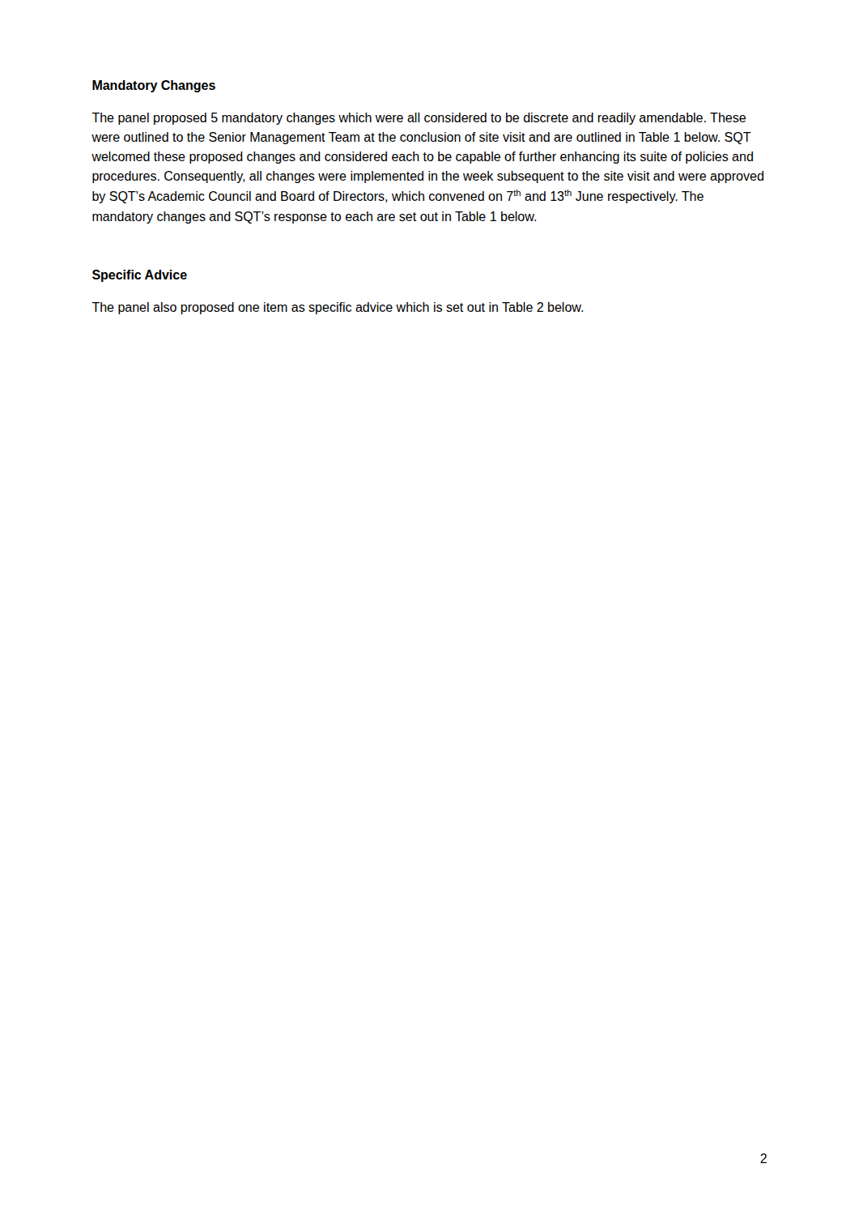Mandatory Changes
The panel proposed 5 mandatory changes which were all considered to be discrete and readily amendable. These were outlined to the Senior Management Team at the conclusion of site visit and are outlined in Table 1 below. SQT welcomed these proposed changes and considered each to be capable of further enhancing its suite of policies and procedures. Consequently, all changes were implemented in the week subsequent to the site visit and were approved by SQT’s Academic Council and Board of Directors, which convened on 7th and 13th June respectively. The mandatory changes and SQT’s response to each are set out in Table 1 below.
Specific Advice
The panel also proposed one item as specific advice which is set out in Table 2 below.
2